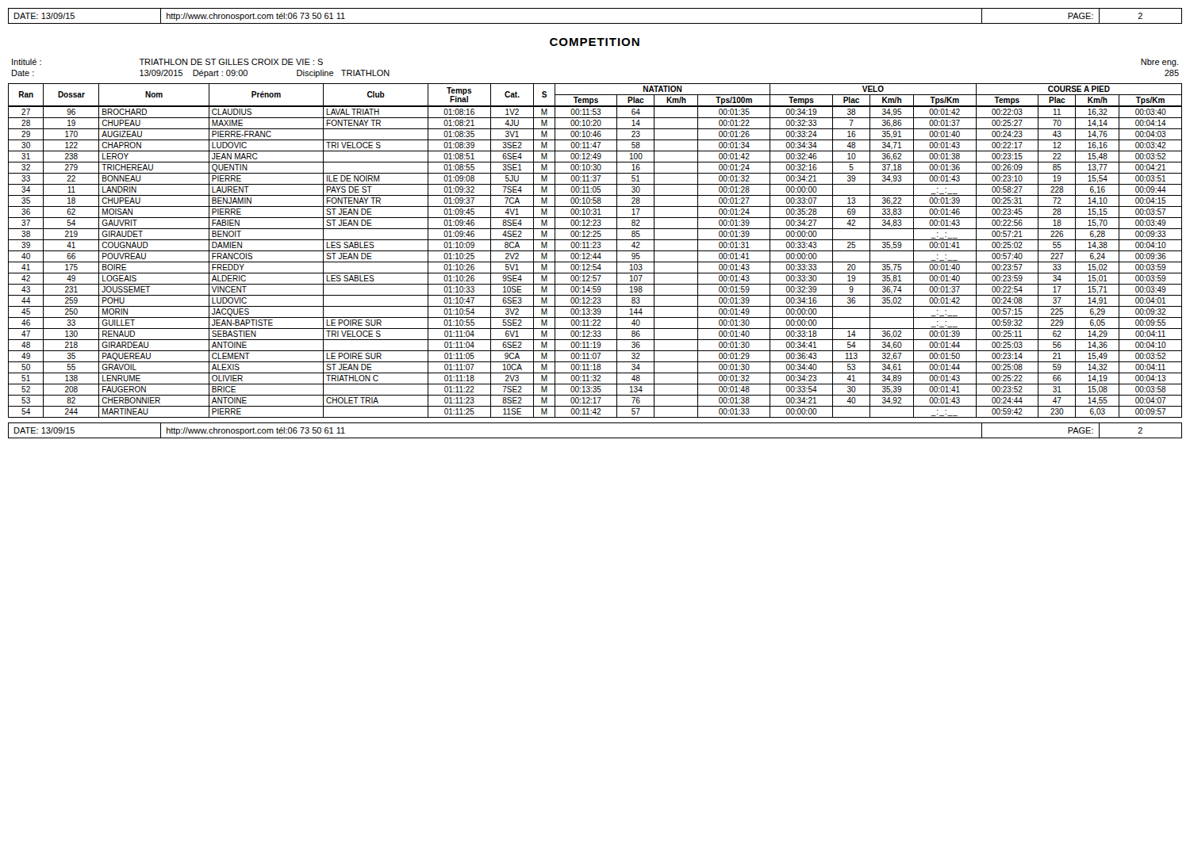DATE: 13/09/15
http://www.chronosport.com tél:06 73 50 61 11
PAGE:
2
COMPETITION
| Intitulé : | TRIATHLON DE ST GILLES CROIX DE VIE : S | Nbre eng. |
| Date : | 13/09/2015 Départ : 09:00 Discipline TRIATHLON | 285 |
Classement des concurrents avec temps par discipline
| Ran | Dossar | Nom | Prénom | Club | Temps Final | Cat. | S | NATATION | VELO | COURSE A PIED |
| --- | --- | --- | --- | --- | --- | --- | --- | --- | --- | --- |
| Temps | Plac | Km/h | Tps/100m | Temps | Plac | Km/h | Tps/Km | Temps | Plac | Km/h | Tps/Km |
| 27 | 96 | BROCHARD | CLAUDIUS | LAVAL TRIATH | 01:08:16 | 1V2 | M | 00:11:53 | 64 | | 00:01:35 | 00:34:19 | 38 | 34,95 | 00:01:42 | 00:22:03 | 11 | 16,32 | 00:03:40 |
| 28 | 19 | CHUPEAU | MAXIME | FONTENAY TR | 01:08:21 | 4JU | M | 00:10:20 | 14 | | 00:01:22 | 00:32:33 | 7 | 36,86 | 00:01:37 | 00:25:27 | 70 | 14,14 | 00:04:14 |
| 29 | 170 | AUGIZEAU | PIERRE-FRANC | | 01:08:35 | 3V1 | M | 00:10:46 | 23 | | 00:01:26 | 00:33:24 | 16 | 35,91 | 00:01:40 | 00:24:23 | 43 | 14,76 | 00:04:03 |
| 30 | 122 | CHAPRON | LUDOVIC | TRI VELOCE S | 01:08:39 | 3SE2 | M | 00:11:47 | 58 | | 00:01:34 | 00:34:34 | 48 | 34,71 | 00:01:43 | 00:22:17 | 12 | 16,16 | 00:03:42 |
| 31 | 238 | LEROY | JEAN MARC | | 01:08:51 | 6SE4 | M | 00:12:49 | 100 | | 00:01:42 | 00:32:46 | 10 | 36,62 | 00:01:38 | 00:23:15 | 22 | 15,48 | 00:03:52 |
| 32 | 279 | TRICHEREAU | QUENTIN | | 01:08:55 | 3SE1 | M | 00:10:30 | 16 | | 00:01:24 | 00:32:16 | 5 | 37,18 | 00:01:36 | 00:26:09 | 85 | 13,77 | 00:04:21 |
| 33 | 22 | BONNEAU | PIERRE | ILE DE NOIRM | 01:09:08 | 5JU | M | 00:11:37 | 51 | | 00:01:32 | 00:34:21 | 39 | 34,93 | 00:01:43 | 00:23:10 | 19 | 15,54 | 00:03:51 |
| 34 | 11 | LANDRIN | LAURENT | PAYS DE ST | 01:09:32 | 7SE4 | M | 00:11:05 | 30 | | 00:01:28 | 00:00:00 | | | _:_:__ | 00:58:27 | 228 | 6,16 | 00:09:44 |
| 35 | 18 | CHUPEAU | BENJAMIN | FONTENAY TR | 01:09:37 | 7CA | M | 00:10:58 | 28 | | 00:01:27 | 00:33:07 | 13 | 36,22 | 00:01:39 | 00:25:31 | 72 | 14,10 | 00:04:15 |
| 36 | 62 | MOISAN | PIERRE | ST JEAN DE | 01:09:45 | 4V1 | M | 00:10:31 | 17 | | 00:01:24 | 00:35:28 | 69 | 33,83 | 00:01:46 | 00:23:45 | 28 | 15,15 | 00:03:57 |
| 37 | 54 | GAUVRIT | FABIEN | ST JEAN DE | 01:09:46 | 8SE4 | M | 00:12:23 | 82 | | 00:01:39 | 00:34:27 | 42 | 34,83 | 00:01:43 | 00:22:56 | 18 | 15,70 | 00:03:49 |
| 38 | 219 | GIRAUDET | BENOIT | | 01:09:46 | 4SE2 | M | 00:12:25 | 85 | | 00:01:39 | 00:00:00 | | | _:_:__ | 00:57:21 | 226 | 6,28 | 00:09:33 |
| 39 | 41 | COUGNAUD | DAMIEN | LES SABLES | 01:10:09 | 8CA | M | 00:11:23 | 42 | | 00:01:31 | 00:33:43 | 25 | 35,59 | 00:01:41 | 00:25:02 | 55 | 14,38 | 00:04:10 |
| 40 | 66 | POUVREAU | FRANCOIS | ST JEAN DE | 01:10:25 | 2V2 | M | 00:12:44 | 95 | | 00:01:41 | 00:00:00 | | | _:_:__ | 00:57:40 | 227 | 6,24 | 00:09:36 |
| 41 | 175 | BOIRE | FREDDY | | 01:10:26 | 5V1 | M | 00:12:54 | 103 | | 00:01:43 | 00:33:33 | 20 | 35,75 | 00:01:40 | 00:23:57 | 33 | 15,02 | 00:03:59 |
| 42 | 49 | LOGEAIS | ALDERIC | LES SABLES | 01:10:26 | 9SE4 | M | 00:12:57 | 107 | | 00:01:43 | 00:33:30 | 19 | 35,81 | 00:01:40 | 00:23:59 | 34 | 15,01 | 00:03:59 |
| 43 | 231 | JOUSSEMET | VINCENT | | 01:10:33 | 10SE | M | 00:14:59 | 198 | | 00:01:59 | 00:32:39 | 9 | 36,74 | 00:01:37 | 00:22:54 | 17 | 15,71 | 00:03:49 |
| 44 | 259 | POHU | LUDOVIC | | 01:10:47 | 6SE3 | M | 00:12:23 | 83 | | 00:01:39 | 00:34:16 | 36 | 35,02 | 00:01:42 | 00:24:08 | 37 | 14,91 | 00:04:01 |
| 45 | 250 | MORIN | JACQUES | | 01:10:54 | 3V2 | M | 00:13:39 | 144 | | 00:01:49 | 00:00:00 | | | _:_:__ | 00:57:15 | 225 | 6,29 | 00:09:32 |
| 46 | 33 | GUILLET | JEAN-BAPTISTE | LE POIRE SUR | 01:10:55 | 5SE2 | M | 00:11:22 | 40 | | 00:01:30 | 00:00:00 | | | _:_:__ | 00:59:32 | 229 | 6,05 | 00:09:55 |
| 47 | 130 | RENAUD | SEBASTIEN | TRI VELOCE S | 01:11:04 | 6V1 | M | 00:12:33 | 86 | | 00:01:40 | 00:33:18 | 14 | 36,02 | 00:01:39 | 00:25:11 | 62 | 14,29 | 00:04:11 |
| 48 | 218 | GIRARDEAU | ANTOINE | | 01:11:04 | 6SE2 | M | 00:11:19 | 36 | | 00:01:30 | 00:34:41 | 54 | 34,60 | 00:01:44 | 00:25:03 | 56 | 14,36 | 00:04:10 |
| 49 | 35 | PAQUEREAU | CLEMENT | LE POIRE SUR | 01:11:05 | 9CA | M | 00:11:07 | 32 | | 00:01:29 | 00:36:43 | 113 | 32,67 | 00:01:50 | 00:23:14 | 21 | 15,49 | 00:03:52 |
| 50 | 55 | GRAVOIL | ALEXIS | ST JEAN DE | 01:11:07 | 10CA | M | 00:11:18 | 34 | | 00:01:30 | 00:34:40 | 53 | 34,61 | 00:01:44 | 00:25:08 | 59 | 14,32 | 00:04:11 |
| 51 | 138 | LENRUME | OLIVIER | TRIATHLON C | 01:11:18 | 2V3 | M | 00:11:32 | 48 | | 00:01:32 | 00:34:23 | 41 | 34,89 | 00:01:43 | 00:25:22 | 66 | 14,19 | 00:04:13 |
| 52 | 208 | FAUGERON | BRICE | | 01:11:22 | 7SE2 | M | 00:13:35 | 134 | | 00:01:48 | 00:33:54 | 30 | 35,39 | 00:01:41 | 00:23:52 | 31 | 15,08 | 00:03:58 |
| 53 | 82 | CHERBONNIER | ANTOINE | CHOLET TRIA | 01:11:23 | 8SE2 | M | 00:12:17 | 76 | | 00:01:38 | 00:34:21 | 40 | 34,92 | 00:01:43 | 00:24:44 | 47 | 14,55 | 00:04:07 |
| 54 | 244 | MARTINEAU | PIERRE | | 01:11:25 | 11SE | M | 00:11:42 | 57 | | 00:01:33 | 00:00:00 | | | _:_:__ | 00:59:42 | 230 | 6,03 | 00:09:57 |
DATE: 13/09/15
http://www.chronosport.com tél:06 73 50 61 11
PAGE:
2